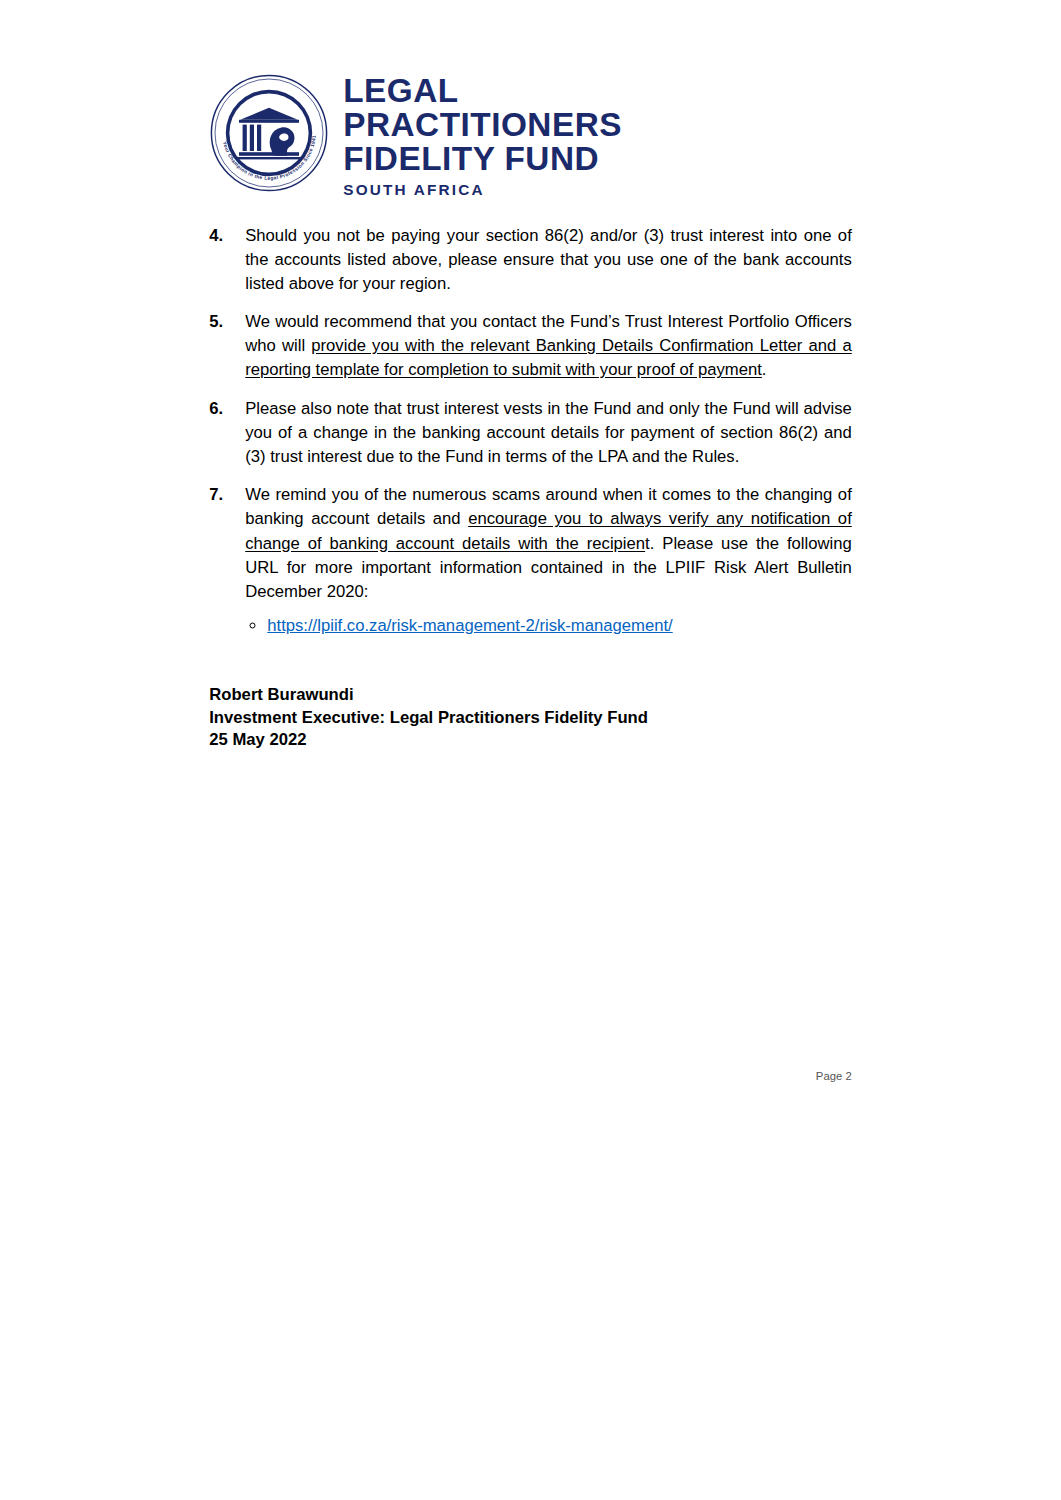Your Champion in the Legal Profession Since 1941
LEGAL
PRACTITIONERS
FIDELITY FUND
SOUTH AFRICA
4. Should you not be paying your section 86(2) and/or (3) trust interest into one of the accounts listed above, please ensure that you use one of the bank accounts listed above for your region.
5. We would recommend that you contact the Fund’s Trust Interest Portfolio Officers who will provide you with the relevant Banking Details Confirmation Letter and a reporting template for completion to submit with your proof of payment.
6. Please also note that trust interest vests in the Fund and only the Fund will advise you of a change in the banking account details for payment of section 86(2) and (3) trust interest due to the Fund in terms of the LPA and the Rules.
7. We remind you of the numerous scams around when it comes to the changing of banking account details and encourage you to always verify any notification of change of banking account details with the recipient. Please use the following URL for more important information contained in the LPIIF Risk Alert Bulletin December 2020:
https://lpiif.co.za/risk-management-2/risk-management/
Robert Burawundi
Investment Executive: Legal Practitioners Fidelity Fund
25 May 2022
Page 2